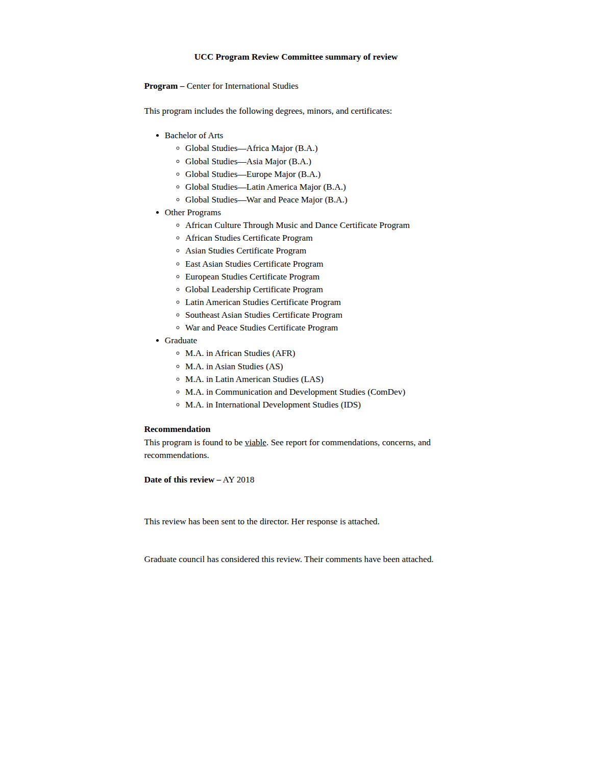UCC Program Review Committee summary of review
Program – Center for International Studies
This program includes the following degrees, minors, and certificates:
Bachelor of Arts
Global Studies—Africa Major (B.A.)
Global Studies—Asia Major (B.A.)
Global Studies—Europe Major (B.A.)
Global Studies—Latin America Major (B.A.)
Global Studies—War and Peace Major (B.A.)
Other Programs
African Culture Through Music and Dance Certificate Program
African Studies Certificate Program
Asian Studies Certificate Program
East Asian Studies Certificate Program
European Studies Certificate Program
Global Leadership Certificate Program
Latin American Studies Certificate Program
Southeast Asian Studies Certificate Program
War and Peace Studies Certificate Program
Graduate
M.A. in African Studies (AFR)
M.A. in Asian Studies (AS)
M.A. in Latin American Studies (LAS)
M.A. in Communication and Development Studies (ComDev)
M.A. in International Development Studies (IDS)
Recommendation
This program is found to be viable. See report for commendations, concerns, and recommendations.
Date of this review – AY 2018
This review has been sent to the director. Her response is attached.
Graduate council has considered this review. Their comments have been attached.